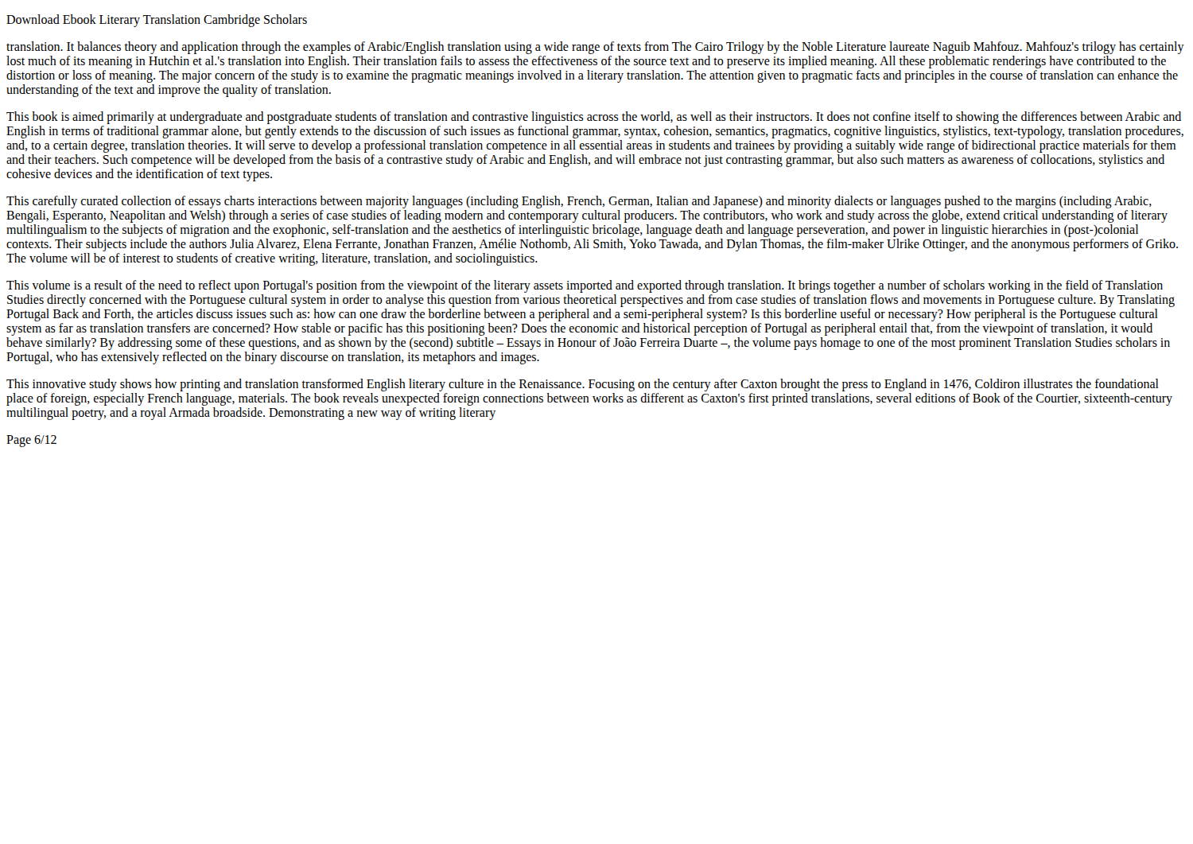Download Ebook Literary Translation Cambridge Scholars
translation. It balances theory and application through the examples of Arabic/English translation using a wide range of texts from The Cairo Trilogy by the Noble Literature laureate Naguib Mahfouz. Mahfouz's trilogy has certainly lost much of its meaning in Hutchin et al.'s translation into English. Their translation fails to assess the effectiveness of the source text and to preserve its implied meaning. All these problematic renderings have contributed to the distortion or loss of meaning. The major concern of the study is to examine the pragmatic meanings involved in a literary translation. The attention given to pragmatic facts and principles in the course of translation can enhance the understanding of the text and improve the quality of translation.
This book is aimed primarily at undergraduate and postgraduate students of translation and contrastive linguistics across the world, as well as their instructors. It does not confine itself to showing the differences between Arabic and English in terms of traditional grammar alone, but gently extends to the discussion of such issues as functional grammar, syntax, cohesion, semantics, pragmatics, cognitive linguistics, stylistics, text-typology, translation procedures, and, to a certain degree, translation theories. It will serve to develop a professional translation competence in all essential areas in students and trainees by providing a suitably wide range of bidirectional practice materials for them and their teachers. Such competence will be developed from the basis of a contrastive study of Arabic and English, and will embrace not just contrasting grammar, but also such matters as awareness of collocations, stylistics and cohesive devices and the identification of text types.
This carefully curated collection of essays charts interactions between majority languages (including English, French, German, Italian and Japanese) and minority dialects or languages pushed to the margins (including Arabic, Bengali, Esperanto, Neapolitan and Welsh) through a series of case studies of leading modern and contemporary cultural producers. The contributors, who work and study across the globe, extend critical understanding of literary multilingualism to the subjects of migration and the exophonic, self-translation and the aesthetics of interlinguistic bricolage, language death and language perseveration, and power in linguistic hierarchies in (post-)colonial contexts. Their subjects include the authors Julia Alvarez, Elena Ferrante, Jonathan Franzen, Amélie Nothomb, Ali Smith, Yoko Tawada, and Dylan Thomas, the film-maker Ulrike Ottinger, and the anonymous performers of Griko. The volume will be of interest to students of creative writing, literature, translation, and sociolinguistics.
This volume is a result of the need to reflect upon Portugal's position from the viewpoint of the literary assets imported and exported through translation. It brings together a number of scholars working in the field of Translation Studies directly concerned with the Portuguese cultural system in order to analyse this question from various theoretical perspectives and from case studies of translation flows and movements in Portuguese culture. By Translating Portugal Back and Forth, the articles discuss issues such as: how can one draw the borderline between a peripheral and a semi-peripheral system? Is this borderline useful or necessary? How peripheral is the Portuguese cultural system as far as translation transfers are concerned? How stable or pacific has this positioning been? Does the economic and historical perception of Portugal as peripheral entail that, from the viewpoint of translation, it would behave similarly? By addressing some of these questions, and as shown by the (second) subtitle – Essays in Honour of João Ferreira Duarte –, the volume pays homage to one of the most prominent Translation Studies scholars in Portugal, who has extensively reflected on the binary discourse on translation, its metaphors and images.
This innovative study shows how printing and translation transformed English literary culture in the Renaissance. Focusing on the century after Caxton brought the press to England in 1476, Coldiron illustrates the foundational place of foreign, especially French language, materials. The book reveals unexpected foreign connections between works as different as Caxton's first printed translations, several editions of Book of the Courtier, sixteenth-century multilingual poetry, and a royal Armada broadside. Demonstrating a new way of writing literary
Page 6/12